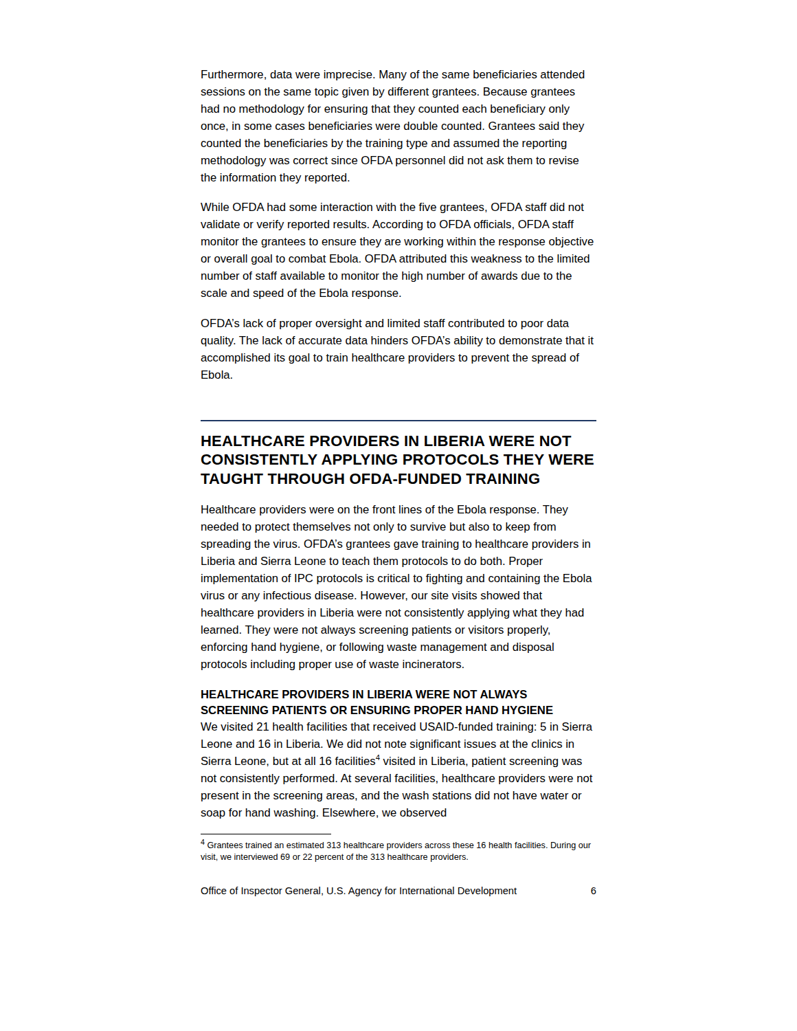Furthermore, data were imprecise. Many of the same beneficiaries attended sessions on the same topic given by different grantees. Because grantees had no methodology for ensuring that they counted each beneficiary only once, in some cases beneficiaries were double counted. Grantees said they counted the beneficiaries by the training type and assumed the reporting methodology was correct since OFDA personnel did not ask them to revise the information they reported.
While OFDA had some interaction with the five grantees, OFDA staff did not validate or verify reported results. According to OFDA officials, OFDA staff monitor the grantees to ensure they are working within the response objective or overall goal to combat Ebola. OFDA attributed this weakness to the limited number of staff available to monitor the high number of awards due to the scale and speed of the Ebola response.
OFDA’s lack of proper oversight and limited staff contributed to poor data quality. The lack of accurate data hinders OFDA’s ability to demonstrate that it accomplished its goal to train healthcare providers to prevent the spread of Ebola.
Healthcare Providers in Liberia Were Not Consistently Applying Protocols They Were Taught Through OFDA-Funded Training
Healthcare providers were on the front lines of the Ebola response. They needed to protect themselves not only to survive but also to keep from spreading the virus. OFDA’s grantees gave training to healthcare providers in Liberia and Sierra Leone to teach them protocols to do both. Proper implementation of IPC protocols is critical to fighting and containing the Ebola virus or any infectious disease. However, our site visits showed that healthcare providers in Liberia were not consistently applying what they had learned. They were not always screening patients or visitors properly, enforcing hand hygiene, or following waste management and disposal protocols including proper use of waste incinerators.
Healthcare Providers in Liberia Were Not Always Screening Patients or Ensuring Proper Hand Hygiene
We visited 21 health facilities that received USAID-funded training: 5 in Sierra Leone and 16 in Liberia. We did not note significant issues at the clinics in Sierra Leone, but at all 16 facilities4 visited in Liberia, patient screening was not consistently performed. At several facilities, healthcare providers were not present in the screening areas, and the wash stations did not have water or soap for hand washing. Elsewhere, we observed
4 Grantees trained an estimated 313 healthcare providers across these 16 health facilities. During our visit, we interviewed 69 or 22 percent of the 313 healthcare providers.
Office of Inspector General, U.S. Agency for International Development 6